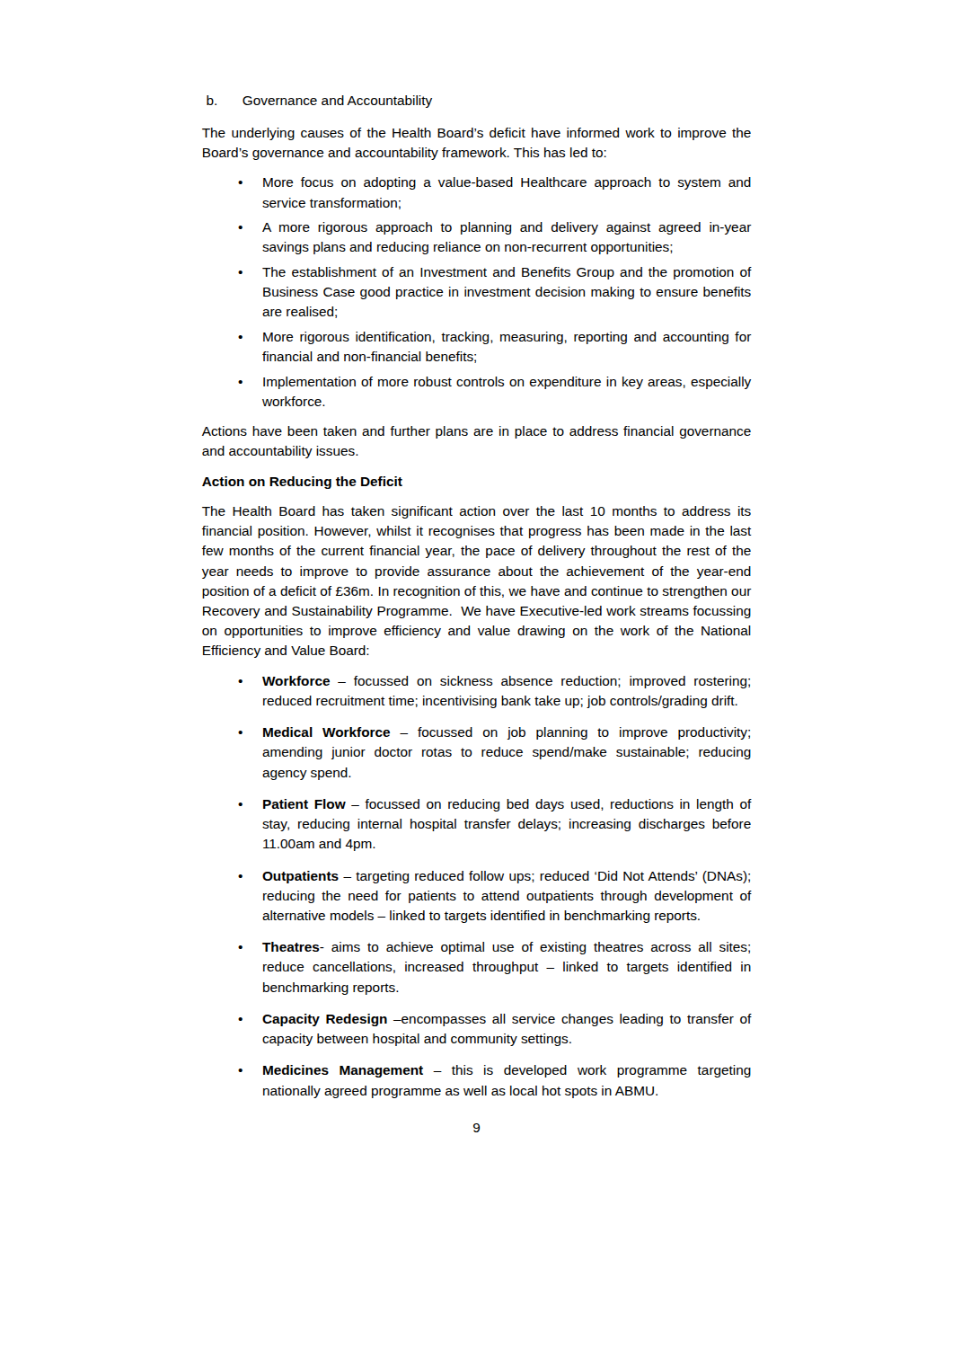b.
Governance and Accountability
The underlying causes of the Health Board’s deficit have informed work to improve the Board’s governance and accountability framework. This has led to:
•More focus on adopting a value-based Healthcare approach to system and service transformation;
•A more rigorous approach to planning and delivery against agreed in-year savings plans and reducing reliance on non-recurrent opportunities;
•The establishment of an Investment and Benefits Group and the promotion of Business Case good practice in investment decision making to ensure benefits are realised;
•More rigorous identification, tracking, measuring, reporting and accounting for financial and non-financial benefits;
•Implementation of more robust controls on expenditure in key areas, especially workforce.
Actions have been taken and further plans are in place to address financial governance and accountability issues.
Action on Reducing the Deficit
The Health Board has taken significant action over the last 10 months to address its financial position. However, whilst it recognises that progress has been made in the last few months of the current financial year, the pace of delivery throughout the rest of the year needs to improve to provide assurance about the achievement of the year-end position of a deficit of £36m. In recognition of this, we have and continue to strengthen our Recovery and Sustainability Programme. We have Executive-led work streams focussing on opportunities to improve efficiency and value drawing on the work of the National Efficiency and Value Board:
•Workforce – focussed on sickness absence reduction; improved rostering; reduced recruitment time; incentivising bank take up; job controls/grading drift.
•Medical Workforce – focussed on job planning to improve productivity; amending junior doctor rotas to reduce spend/make sustainable; reducing agency spend.
•Patient Flow – focussed on reducing bed days used, reductions in length of stay, reducing internal hospital transfer delays; increasing discharges before 11.00am and 4pm.
•Outpatients – targeting reduced follow ups; reduced ‘Did Not Attends’ (DNAs); reducing the need for patients to attend outpatients through development of alternative models – linked to targets identified in benchmarking reports.
•Theatres- aims to achieve optimal use of existing theatres across all sites; reduce cancellations, increased throughput – linked to targets identified in benchmarking reports.
•Capacity Redesign –encompasses all service changes leading to transfer of capacity between hospital and community settings.
•Medicines Management – this is developed work programme targeting nationally agreed programme as well as local hot spots in ABMU.
9